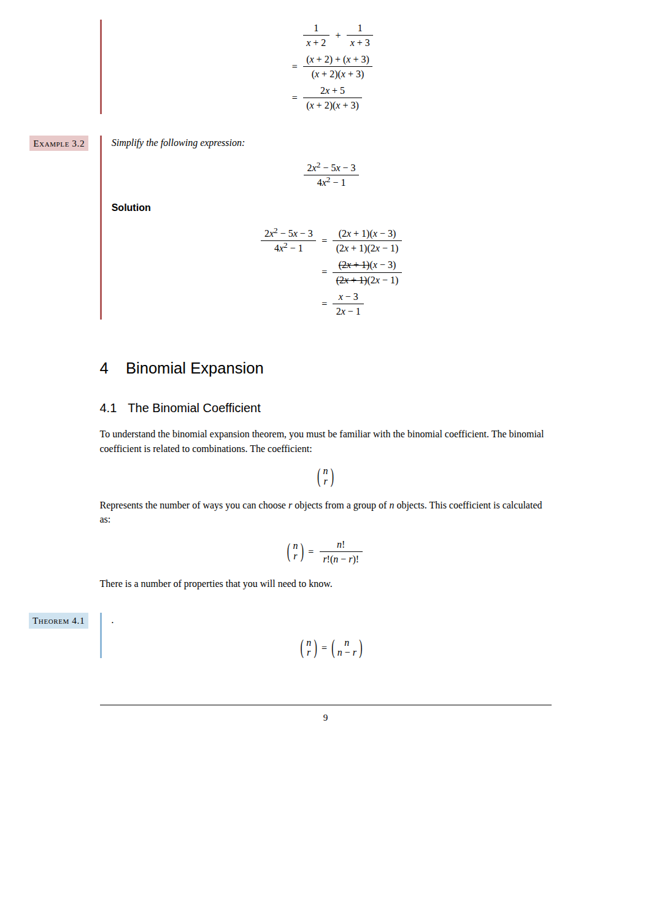| | | 1 x + 2 + 1 x + 3 |
| | = | ( x + 2) + ( x + 3) ( x + 2)( x + 3) |
| | = | 2 x + 5 ( x + 2)( x + 3) |
Example 3.2
Simplify the following expression:
2x2 − 5x − 34x2 − 1
Solution
| 2 x 2 − 5 x − 3 4 x 2 − 1 | = | (2 x + 1)( x − 3) (2 x + 1)(2 x − 1) |
| | = | (2 x + 1) ( x − 3) (2 x + 1) (2 x − 1) |
| | = | x − 3 2 x − 1 |
4 Binomial Expansion
4.1 The Binomial Coefficient
To understand the binomial expansion theorem, you must be familiar with the binomial coefficient. The binomial coefficient is related to combinations. The coefficient:
( nr )
Represents the number of ways you can choose r objects from a group of n objects. This coefficient is calculated as:
( nr ) = n!r!(n − r)!
There is a number of properties that you will need to know.
Theorem 4.1
.
( nr ) = ( nn − r )
9